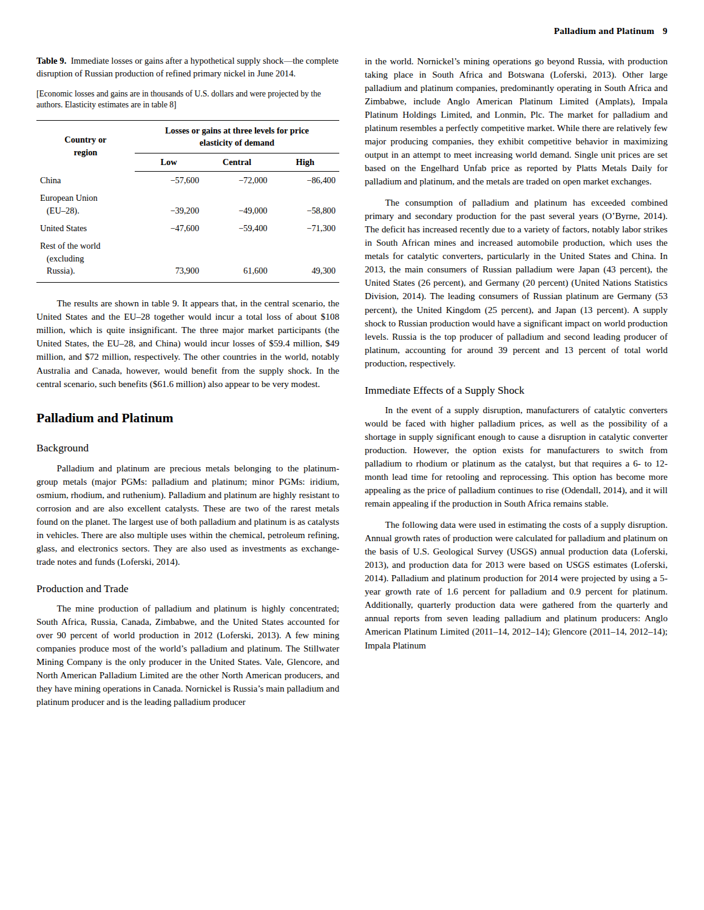Palladium and Platinum9
Table 9. Immediate losses or gains after a hypothetical supply shock—the complete disruption of Russian production of refined primary nickel in June 2014.
[Economic losses and gains are in thousands of U.S. dollars and were projected by the authors. Elasticity estimates are in table 8]
| Country or region | Losses or gains at three levels for price elasticity of demand |
| --- | --- |
| Low | Central | High |
| China | −57,600 | −72,000 | −86,400 |
| European Union (EU–28). | −39,200 | −49,000 | −58,800 |
| United States | −47,600 | −59,400 | −71,300 |
| Rest of the world (excluding Russia). | 73,900 | 61,600 | 49,300 |
The results are shown in table 9. It appears that, in the central scenario, the United States and the EU–28 together would incur a total loss of about $108 million, which is quite insignificant. The three major market participants (the United States, the EU–28, and China) would incur losses of $59.4 million, $49 million, and $72 million, respectively. The other countries in the world, notably Australia and Canada, however, would benefit from the supply shock. In the central scenario, such benefits ($61.6 million) also appear to be very modest.
Palladium and Platinum
Background
Palladium and platinum are precious metals belonging to the platinum-group metals (major PGMs: palladium and platinum; minor PGMs: iridium, osmium, rhodium, and ruthenium). Palladium and platinum are highly resistant to corrosion and are also excellent catalysts. These are two of the rarest metals found on the planet. The largest use of both palladium and platinum is as catalysts in vehicles. There are also multiple uses within the chemical, petroleum refining, glass, and electronics sectors. They are also used as investments as exchange-trade notes and funds (Loferski, 2014).
Production and Trade
The mine production of palladium and platinum is highly concentrated; South Africa, Russia, Canada, Zimbabwe, and the United States accounted for over 90 percent of world production in 2012 (Loferski, 2013). A few mining companies produce most of the world’s palladium and platinum. The Stillwater Mining Company is the only producer in the United States. Vale, Glencore, and North American Palladium Limited are the other North American producers, and they have mining operations in Canada. Nornickel is Russia’s main palladium and platinum producer and is the leading palladium producer
in the world. Nornickel’s mining operations go beyond Russia, with production taking place in South Africa and Botswana (Loferski, 2013). Other large palladium and platinum companies, predominantly operating in South Africa and Zimbabwe, include Anglo American Platinum Limited (Amplats), Impala Platinum Holdings Limited, and Lonmin, Plc. The market for palladium and platinum resembles a perfectly competitive market. While there are relatively few major producing companies, they exhibit competitive behavior in maximizing output in an attempt to meet increasing world demand. Single unit prices are set based on the Engelhard Unfab price as reported by Platts Metals Daily for palladium and platinum, and the metals are traded on open market exchanges.
The consumption of palladium and platinum has exceeded combined primary and secondary production for the past several years (O’Byrne, 2014). The deficit has increased recently due to a variety of factors, notably labor strikes in South African mines and increased automobile production, which uses the metals for catalytic converters, particularly in the United States and China. In 2013, the main consumers of Russian palladium were Japan (43 percent), the United States (26 percent), and Germany (20 percent) (United Nations Statistics Division, 2014). The leading consumers of Russian platinum are Germany (53 percent), the United Kingdom (25 percent), and Japan (13 percent). A supply shock to Russian production would have a significant impact on world production levels. Russia is the top producer of palladium and second leading producer of platinum, accounting for around 39 percent and 13 percent of total world production, respectively.
Immediate Effects of a Supply Shock
In the event of a supply disruption, manufacturers of catalytic converters would be faced with higher palladium prices, as well as the possibility of a shortage in supply significant enough to cause a disruption in catalytic converter production. However, the option exists for manufacturers to switch from palladium to rhodium or platinum as the catalyst, but that requires a 6- to 12-month lead time for retooling and reprocessing. This option has become more appealing as the price of palladium continues to rise (Odendall, 2014), and it will remain appealing if the production in South Africa remains stable.
The following data were used in estimating the costs of a supply disruption. Annual growth rates of production were calculated for palladium and platinum on the basis of U.S. Geological Survey (USGS) annual production data (Loferski, 2013), and production data for 2013 were based on USGS estimates (Loferski, 2014). Palladium and platinum production for 2014 were projected by using a 5-year growth rate of 1.6 percent for palladium and 0.9 percent for platinum. Additionally, quarterly production data were gathered from the quarterly and annual reports from seven leading palladium and platinum producers: Anglo American Platinum Limited (2011–14, 2012–14); Glencore (2011–14, 2012–14); Impala Platinum